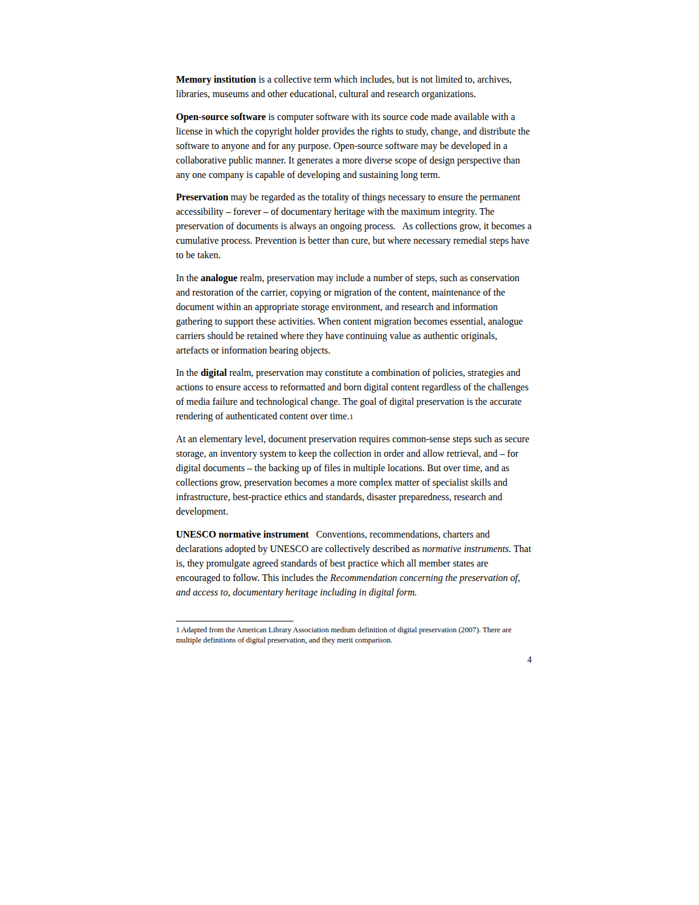Memory institution is a collective term which includes, but is not limited to, archives, libraries, museums and other educational, cultural and research organizations.
Open-source software is computer software with its source code made available with a license in which the copyright holder provides the rights to study, change, and distribute the software to anyone and for any purpose. Open-source software may be developed in a collaborative public manner. It generates a more diverse scope of design perspective than any one company is capable of developing and sustaining long term.
Preservation may be regarded as the totality of things necessary to ensure the permanent accessibility – forever – of documentary heritage with the maximum integrity. The preservation of documents is always an ongoing process. As collections grow, it becomes a cumulative process. Prevention is better than cure, but where necessary remedial steps have to be taken.
In the analogue realm, preservation may include a number of steps, such as conservation and restoration of the carrier, copying or migration of the content, maintenance of the document within an appropriate storage environment, and research and information gathering to support these activities. When content migration becomes essential, analogue carriers should be retained where they have continuing value as authentic originals, artefacts or information bearing objects.
In the digital realm, preservation may constitute a combination of policies, strategies and actions to ensure access to reformatted and born digital content regardless of the challenges of media failure and technological change. The goal of digital preservation is the accurate rendering of authenticated content over time.1
At an elementary level, document preservation requires common-sense steps such as secure storage, an inventory system to keep the collection in order and allow retrieval, and – for digital documents – the backing up of files in multiple locations. But over time, and as collections grow, preservation becomes a more complex matter of specialist skills and infrastructure, best-practice ethics and standards, disaster preparedness, research and development.
UNESCO normative instrument Conventions, recommendations, charters and declarations adopted by UNESCO are collectively described as normative instruments. That is, they promulgate agreed standards of best practice which all member states are encouraged to follow. This includes the Recommendation concerning the preservation of, and access to, documentary heritage including in digital form.
1 Adapted from the American Library Association medium definition of digital preservation (2007). There are multiple definitions of digital preservation, and they merit comparison.
4